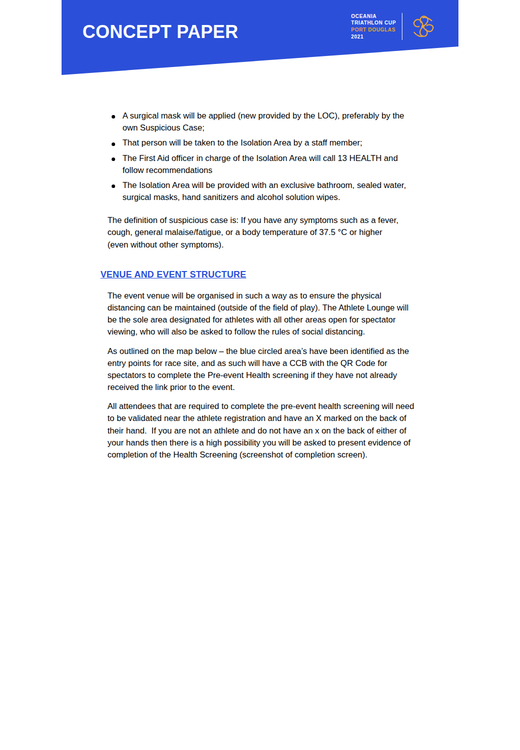CONCEPT PAPER
Oceania
Triathlon Cup
Port Douglas
2021
A surgical mask will be applied (new provided by the LOC), preferably by the own Suspicious Case;
That person will be taken to the Isolation Area by a staff member;
The First Aid officer in charge of the Isolation Area will call 13 HEALTH and follow recommendations
The Isolation Area will be provided with an exclusive bathroom, sealed water, surgical masks, hand sanitizers and alcohol solution wipes.
The definition of suspicious case is: If you have any symptoms such as a fever, cough, general malaise/fatigue, or a body temperature of 37.5 °C or higher (even without other symptoms).
VENUE AND EVENT STRUCTURE
The event venue will be organised in such a way as to ensure the physical distancing can be maintained (outside of the field of play). The Athlete Lounge will be the sole area designated for athletes with all other areas open for spectator viewing, who will also be asked to follow the rules of social distancing.
As outlined on the map below – the blue circled area’s have been identified as the entry points for race site, and as such will have a CCB with the QR Code for spectators to complete the Pre-event Health screening if they have not already received the link prior to the event.
All attendees that are required to complete the pre-event health screening will need to be validated near the athlete registration and have an X marked on the back of their hand. If you are not an athlete and do not have an x on the back of either of your hands then there is a high possibility you will be asked to present evidence of completion of the Health Screening (screenshot of completion screen).